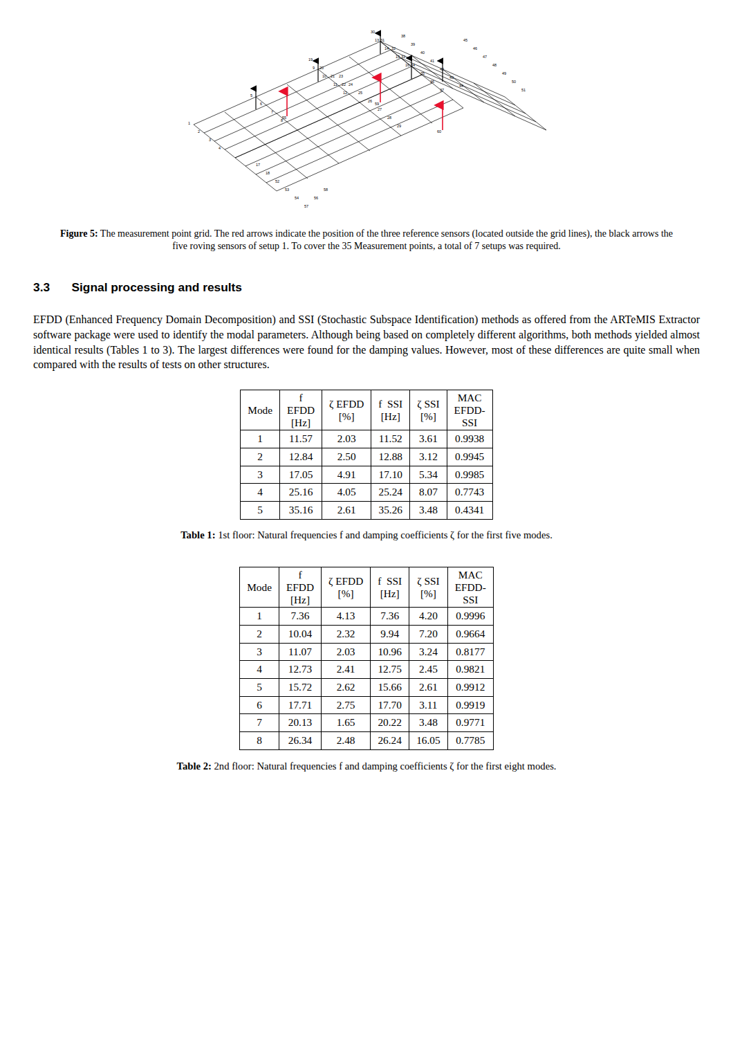1 2 3 4 5 6 7 8 9 10 11 12 13 14 15 16 19 20 21 22 30 31 32 33 34 35 36 37 38 39 40 41 42 43 44 45 46 47 48 49 50 51 55 59 60 23 24 25 26 27 28 29 17 18 52 53 54 57 56 58
Figure 5: The measurement point grid. The red arrows indicate the position of the three reference sensors (located outside the grid lines), the black arrows the five roving sensors of setup 1. To cover the 35 Measurement points, a total of 7 setups was required.
3.3 Signal processing and results
EFDD (Enhanced Frequency Domain Decomposition) and SSI (Stochastic Subspace Identification) methods as offered from the ARTeMIS Extractor software package were used to identify the modal parameters. Although being based on completely different algorithms, both methods yielded almost identical results (Tables 1 to 3). The largest differences were found for the damping values. However, most of these differences are quite small when compared with the results of tests on other structures.
| Mode | f EFDD [Hz] | ζ EFDD [%] | f SSI [Hz] | ζ SSI [%] | MAC EFDD- SSI |
| --- | --- | --- | --- | --- | --- |
| 1 | 11.57 | 2.03 | 11.52 | 3.61 | 0.9938 |
| 2 | 12.84 | 2.50 | 12.88 | 3.12 | 0.9945 |
| 3 | 17.05 | 4.91 | 17.10 | 5.34 | 0.9985 |
| 4 | 25.16 | 4.05 | 25.24 | 8.07 | 0.7743 |
| 5 | 35.16 | 2.61 | 35.26 | 3.48 | 0.4341 |
Table 1: 1st floor: Natural frequencies f and damping coefficients ζ for the first five modes.
| Mode | f EFDD [Hz] | ζ EFDD [%] | f SSI [Hz] | ζ SSI [%] | MAC EFDD- SSI |
| --- | --- | --- | --- | --- | --- |
| 1 | 7.36 | 4.13 | 7.36 | 4.20 | 0.9996 |
| 2 | 10.04 | 2.32 | 9.94 | 7.20 | 0.9664 |
| 3 | 11.07 | 2.03 | 10.96 | 3.24 | 0.8177 |
| 4 | 12.73 | 2.41 | 12.75 | 2.45 | 0.9821 |
| 5 | 15.72 | 2.62 | 15.66 | 2.61 | 0.9912 |
| 6 | 17.71 | 2.75 | 17.70 | 3.11 | 0.9919 |
| 7 | 20.13 | 1.65 | 20.22 | 3.48 | 0.9771 |
| 8 | 26.34 | 2.48 | 26.24 | 16.05 | 0.7785 |
Table 2: 2nd floor: Natural frequencies f and damping coefficients ζ for the first eight modes.